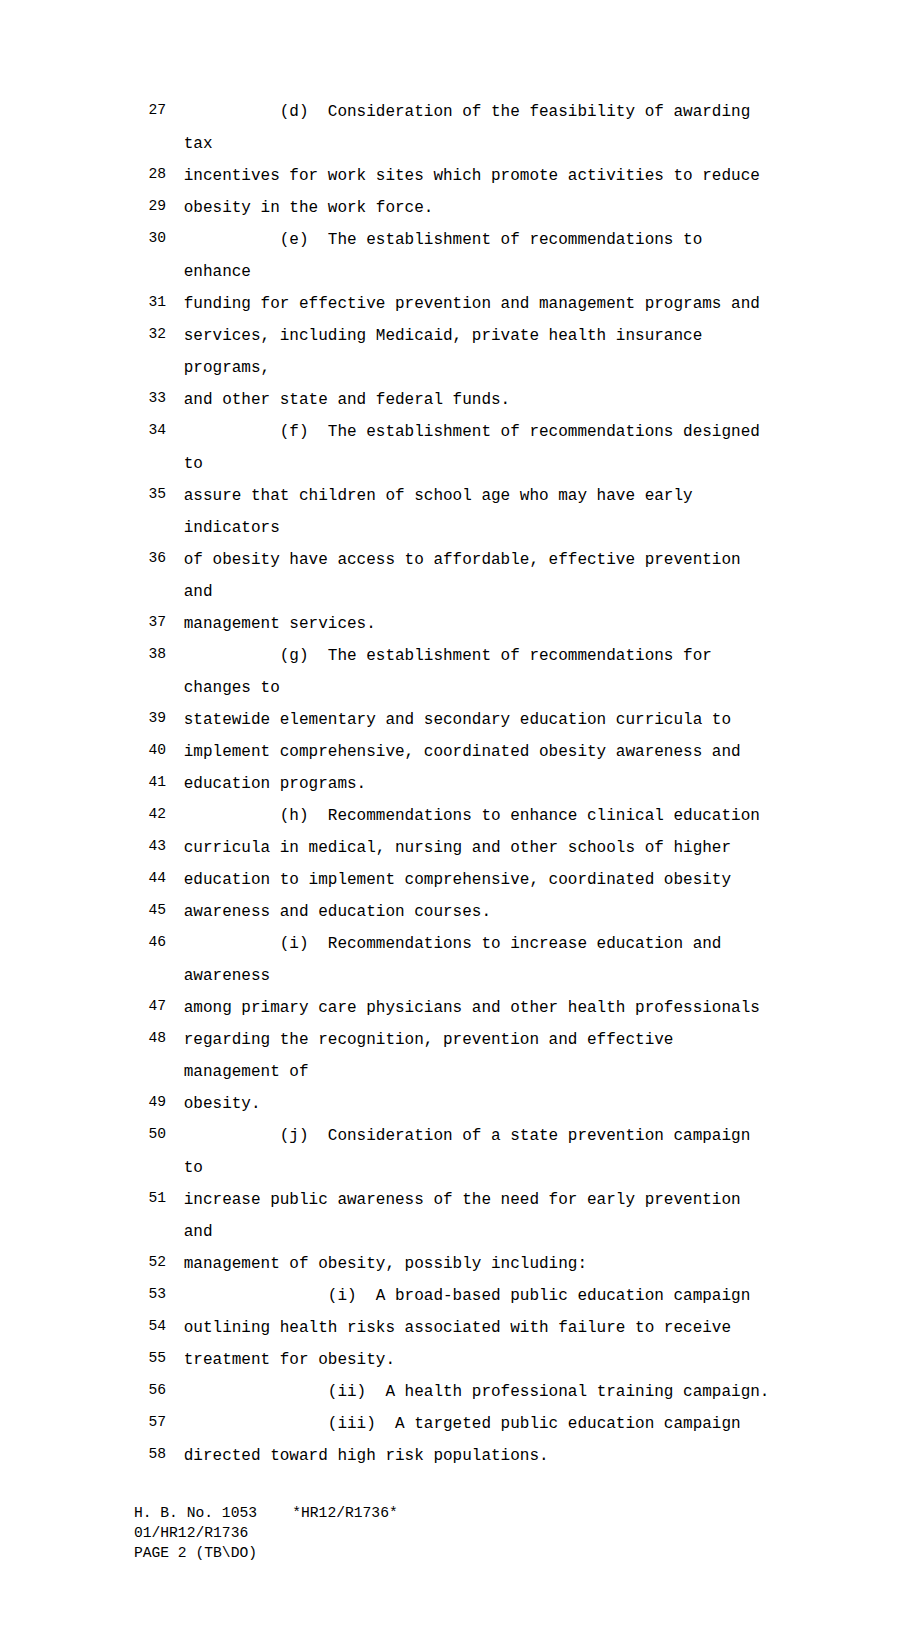27 (d) Consideration of the feasibility of awarding tax
28 incentives for work sites which promote activities to reduce
29 obesity in the work force.
30 (e) The establishment of recommendations to enhance
31 funding for effective prevention and management programs and
32 services, including Medicaid, private health insurance programs,
33 and other state and federal funds.
34 (f) The establishment of recommendations designed to
35 assure that children of school age who may have early indicators
36 of obesity have access to affordable, effective prevention and
37 management services.
38 (g) The establishment of recommendations for changes to
39 statewide elementary and secondary education curricula to
40 implement comprehensive, coordinated obesity awareness and
41 education programs.
42 (h) Recommendations to enhance clinical education
43 curricula in medical, nursing and other schools of higher
44 education to implement comprehensive, coordinated obesity
45 awareness and education courses.
46 (i) Recommendations to increase education and awareness
47 among primary care physicians and other health professionals
48 regarding the recognition, prevention and effective management of
49 obesity.
50 (j) Consideration of a state prevention campaign to
51 increase public awareness of the need for early prevention and
52 management of obesity, possibly including:
53 (i) A broad-based public education campaign
54 outlining health risks associated with failure to receive
55 treatment for obesity.
56 (ii) A health professional training campaign.
57 (iii) A targeted public education campaign
58 directed toward high risk populations.
H. B. No. 1053 *HR12/R1736*
01/HR12/R1736
PAGE 2 (TB\DO)